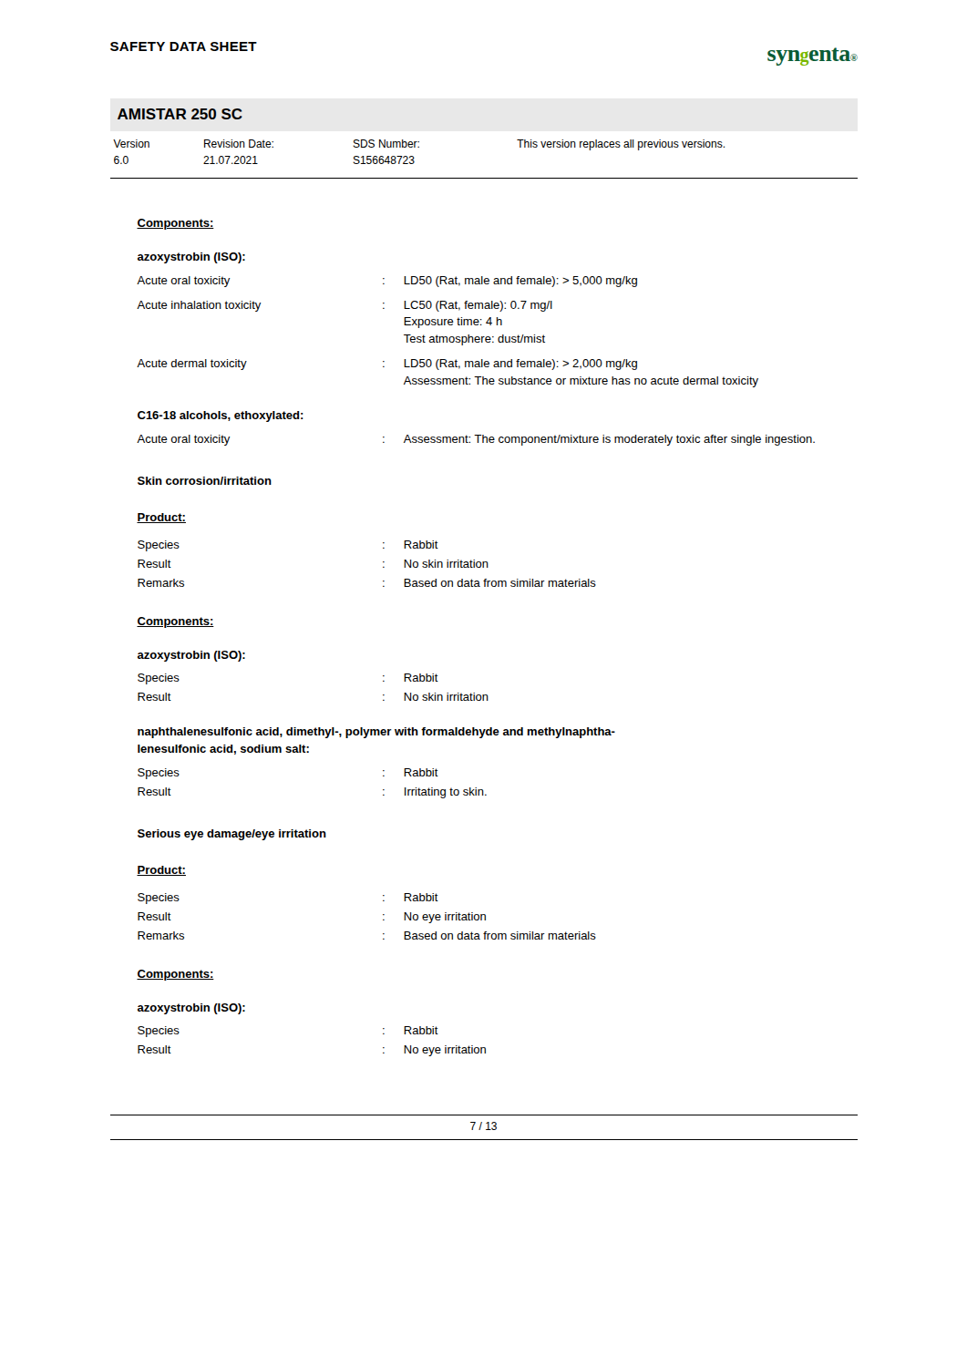SAFETY DATA SHEET
syngenta®
AMISTAR 250 SC
| Version 6.0 | Revision Date: 21.07.2021 | SDS Number: S156648723 | This version replaces all previous versions. |
Components:
azoxystrobin (ISO):
| Acute oral toxicity | : | LD50 (Rat, male and female): > 5,000 mg/kg |
| Acute inhalation toxicity | : | LC50 (Rat, female): 0.7 mg/l Exposure time: 4 h Test atmosphere: dust/mist |
| Acute dermal toxicity | : | LD50 (Rat, male and female): > 2,000 mg/kg Assessment: The substance or mixture has no acute dermal toxicity |
C16-18 alcohols, ethoxylated:
| Acute oral toxicity | : | Assessment: The component/mixture is moderately toxic after single ingestion. |
Skin corrosion/irritation
Product:
| Species | : | Rabbit |
| Result | : | No skin irritation |
| Remarks | : | Based on data from similar materials |
Components:
azoxystrobin (ISO):
| Species | : | Rabbit |
| Result | : | No skin irritation |
naphthalenesulfonic acid, dimethyl-, polymer with formaldehyde and methylnaphtha-
lenesulfonic acid, sodium salt:
| Species | : | Rabbit |
| Result | : | Irritating to skin. |
Serious eye damage/eye irritation
Product:
| Species | : | Rabbit |
| Result | : | No eye irritation |
| Remarks | : | Based on data from similar materials |
Components:
azoxystrobin (ISO):
| Species | : | Rabbit |
| Result | : | No eye irritation |
7 / 13